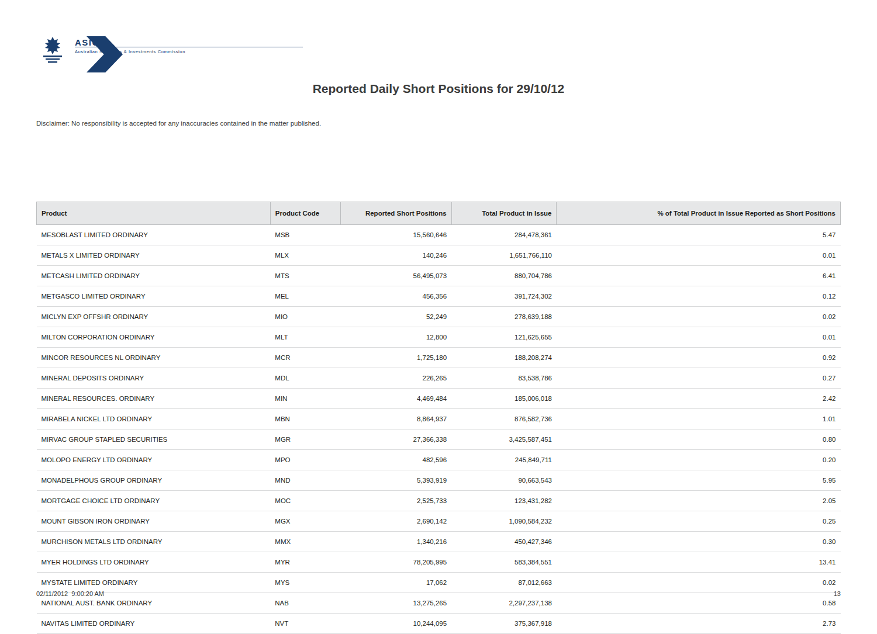ASIC
Australian Securities & Investments Commission
Reported Daily Short Positions for 29/10/12
Disclaimer: No responsibility is accepted for any inaccuracies contained in the matter published.
| Product | Product Code | Reported Short Positions | Total Product in Issue | % of Total Product in Issue Reported as Short Positions |
| --- | --- | --- | --- | --- |
| MESOBLAST LIMITED ORDINARY | MSB | 15,560,646 | 284,478,361 | 5.47 |
| METALS X LIMITED ORDINARY | MLX | 140,246 | 1,651,766,110 | 0.01 |
| METCASH LIMITED ORDINARY | MTS | 56,495,073 | 880,704,786 | 6.41 |
| METGASCO LIMITED ORDINARY | MEL | 456,356 | 391,724,302 | 0.12 |
| MICLYN EXP OFFSHR ORDINARY | MIO | 52,249 | 278,639,188 | 0.02 |
| MILTON CORPORATION ORDINARY | MLT | 12,800 | 121,625,655 | 0.01 |
| MINCOR RESOURCES NL ORDINARY | MCR | 1,725,180 | 188,208,274 | 0.92 |
| MINERAL DEPOSITS ORDINARY | MDL | 226,265 | 83,538,786 | 0.27 |
| MINERAL RESOURCES. ORDINARY | MIN | 4,469,484 | 185,006,018 | 2.42 |
| MIRABELA NICKEL LTD ORDINARY | MBN | 8,864,937 | 876,582,736 | 1.01 |
| MIRVAC GROUP STAPLED SECURITIES | MGR | 27,366,338 | 3,425,587,451 | 0.80 |
| MOLOPO ENERGY LTD ORDINARY | MPO | 482,596 | 245,849,711 | 0.20 |
| MONADELPHOUS GROUP ORDINARY | MND | 5,393,919 | 90,663,543 | 5.95 |
| MORTGAGE CHOICE LTD ORDINARY | MOC | 2,525,733 | 123,431,282 | 2.05 |
| MOUNT GIBSON IRON ORDINARY | MGX | 2,690,142 | 1,090,584,232 | 0.25 |
| MURCHISON METALS LTD ORDINARY | MMX | 1,340,216 | 450,427,346 | 0.30 |
| MYER HOLDINGS LTD ORDINARY | MYR | 78,205,995 | 583,384,551 | 13.41 |
| MYSTATE LIMITED ORDINARY | MYS | 17,062 | 87,012,663 | 0.02 |
| NATIONAL AUST. BANK ORDINARY | NAB | 13,275,265 | 2,297,237,138 | 0.58 |
| NAVITAS LIMITED ORDINARY | NVT | 10,244,095 | 375,367,918 | 2.73 |
02/11/2012 9:00:20 AM
13